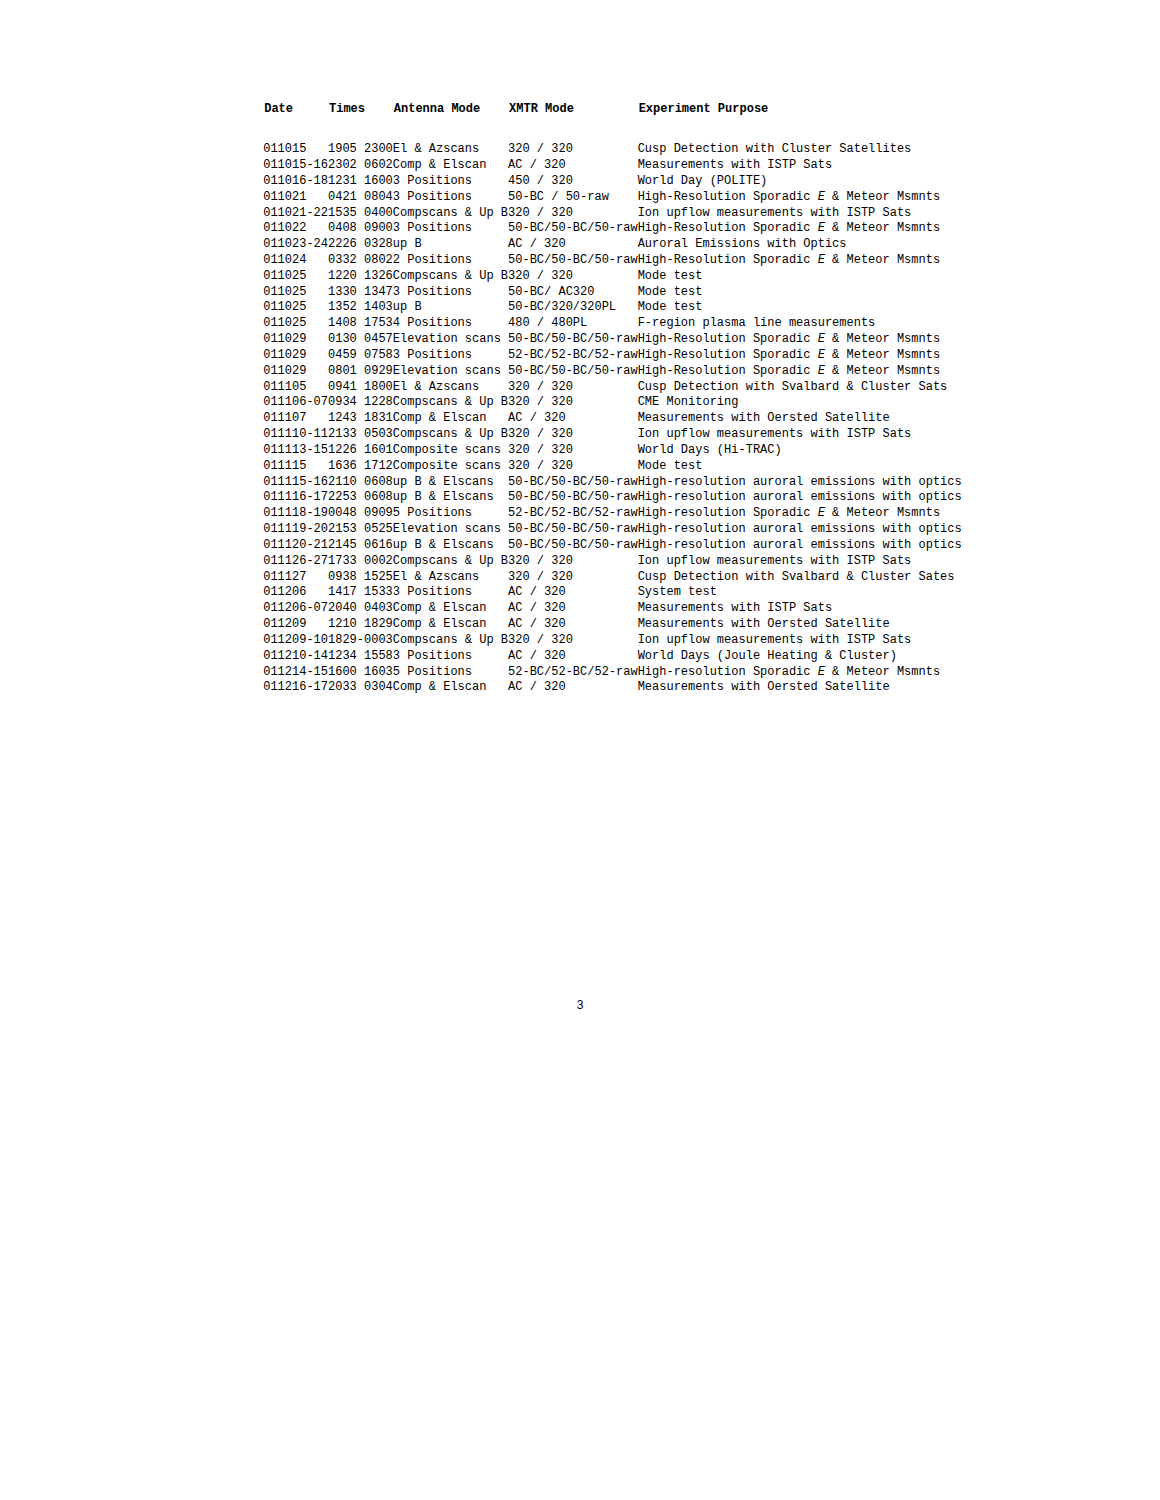| Date | Times | Antenna Mode | XMTR Mode | Experiment Purpose |
| --- | --- | --- | --- | --- |
| 011015 | 1905 2300 | El & Azscans | 320 / 320 | Cusp Detection with Cluster Satellites |
| 011015-16 | 2302 0602 | Comp & Elscan | AC / 320 | Measurements with ISTP Sats |
| 011016-18 | 1231 1600 | 3 Positions | 450 / 320 | World Day (POLITE) |
| 011021 | 0421 0804 | 3 Positions | 50-BC / 50-raw | High-Resolution Sporadic E & Meteor Msmnts |
| 011021-22 | 1535 0400 | Compscans & Up B | 320 / 320 | Ion upflow measurements with ISTP Sats |
| 011022 | 0408 0900 | 3 Positions | 50-BC/50-BC/50-raw | High-Resolution Sporadic E & Meteor Msmnts |
| 011023-24 | 2226 0328 | up B | AC / 320 | Auroral Emissions with Optics |
| 011024 | 0332 0802 | 2 Positions | 50-BC/50-BC/50-raw | High-Resolution Sporadic E & Meteor Msmnts |
| 011025 | 1220 1326 | Compscans & Up B | 320 / 320 | Mode test |
| 011025 | 1330 1347 | 3 Positions | 50-BC/ AC320 | Mode test |
| 011025 | 1352 1403 | up B | 50-BC/320/320PL | Mode test |
| 011025 | 1408 1753 | 4 Positions | 480 / 480PL | F-region plasma line measurements |
| 011029 | 0130 0457 | Elevation scans | 50-BC/50-BC/50-raw | High-Resolution Sporadic E & Meteor Msmnts |
| 011029 | 0459 0758 | 3 Positions | 52-BC/52-BC/52-raw | High-Resolution Sporadic E & Meteor Msmnts |
| 011029 | 0801 0929 | Elevation scans | 50-BC/50-BC/50-raw | High-Resolution Sporadic E & Meteor Msmnts |
| 011105 | 0941 1800 | El & Azscans | 320 / 320 | Cusp Detection with Svalbard & Cluster Sats |
| 011106-07 | 0934 1228 | Compscans & Up B | 320 / 320 | CME Monitoring |
| 011107 | 1243 1831 | Comp & Elscan | AC / 320 | Measurements with Oersted Satellite |
| 011110-11 | 2133 0503 | Compscans & Up B | 320 / 320 | Ion upflow measurements with ISTP Sats |
| 011113-15 | 1226 1601 | Composite scans | 320 / 320 | World Days (Hi-TRAC) |
| 011115 | 1636 1712 | Composite scans | 320 / 320 | Mode test |
| 011115-16 | 2110 0608 | up B & Elscans | 50-BC/50-BC/50-raw | High-resolution auroral emissions with optics |
| 011116-17 | 2253 0608 | up B & Elscans | 50-BC/50-BC/50-raw | High-resolution auroral emissions with optics |
| 011118-19 | 0048 0909 | 5 Positions | 52-BC/52-BC/52-raw | High-resolution Sporadic E & Meteor Msmnts |
| 011119-20 | 2153 0525 | Elevation scans | 50-BC/50-BC/50-raw | High-resolution auroral emissions with optics |
| 011120-21 | 2145 0616 | up B & Elscans | 50-BC/50-BC/50-raw | High-resolution auroral emissions with optics |
| 011126-27 | 1733 0002 | Compscans & Up B | 320 / 320 | Ion upflow measurements with ISTP Sats |
| 011127 | 0938 1525 | El & Azscans | 320 / 320 | Cusp Detection with Svalbard & Cluster Sates |
| 011206 | 1417 1533 | 3 Positions | AC / 320 | System test |
| 011206-07 | 2040 0403 | Comp & Elscan | AC / 320 | Measurements with ISTP Sats |
| 011209 | 1210 1829 | Comp & Elscan | AC / 320 | Measurements with Oersted Satellite |
| 011209-10 | 1829-0003 | Compscans & Up B | 320 / 320 | Ion upflow measurements with ISTP Sats |
| 011210-14 | 1234 1558 | 3 Positions | AC / 320 | World Days (Joule Heating & Cluster) |
| 011214-15 | 1600 1603 | 5 Positions | 52-BC/52-BC/52-raw | High-resolution Sporadic E & Meteor Msmnts |
| 011216-17 | 2033 0304 | Comp & Elscan | AC / 320 | Measurements with Oersted Satellite |
3